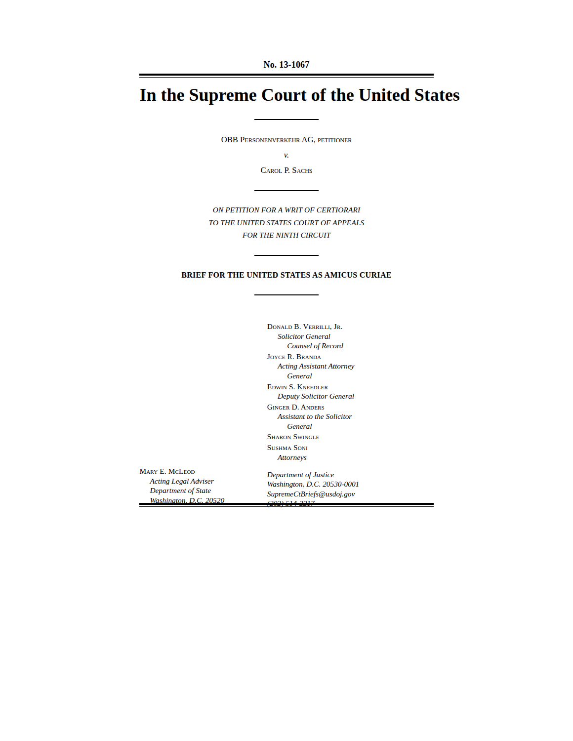No. 13-1067
In the Supreme Court of the United States
OBB Personenverkehr AG, petitioner
v.
Carol P. Sachs
ON PETITION FOR A WRIT OF CERTIORARI
TO THE UNITED STATES COURT OF APPEALS
FOR THE NINTH CIRCUIT
BRIEF FOR THE UNITED STATES AS AMICUS CURIAE
Mary E. McLeod Acting Legal Adviser Department of State Washington, D.C. 20520
Donald B. Verrilli, Jr. Solicitor General Counsel of Record
Joyce R. Branda Acting Assistant Attorney General
Edwin S. Kneedler Deputy Solicitor General
Ginger D. Anders Assistant to the Solicitor General
Sharon Swingle
Sushma Soni Attorneys
Department of Justice Washington, D.C. 20530-0001 SupremeCtBriefs@usdoj.gov (202) 514-2217